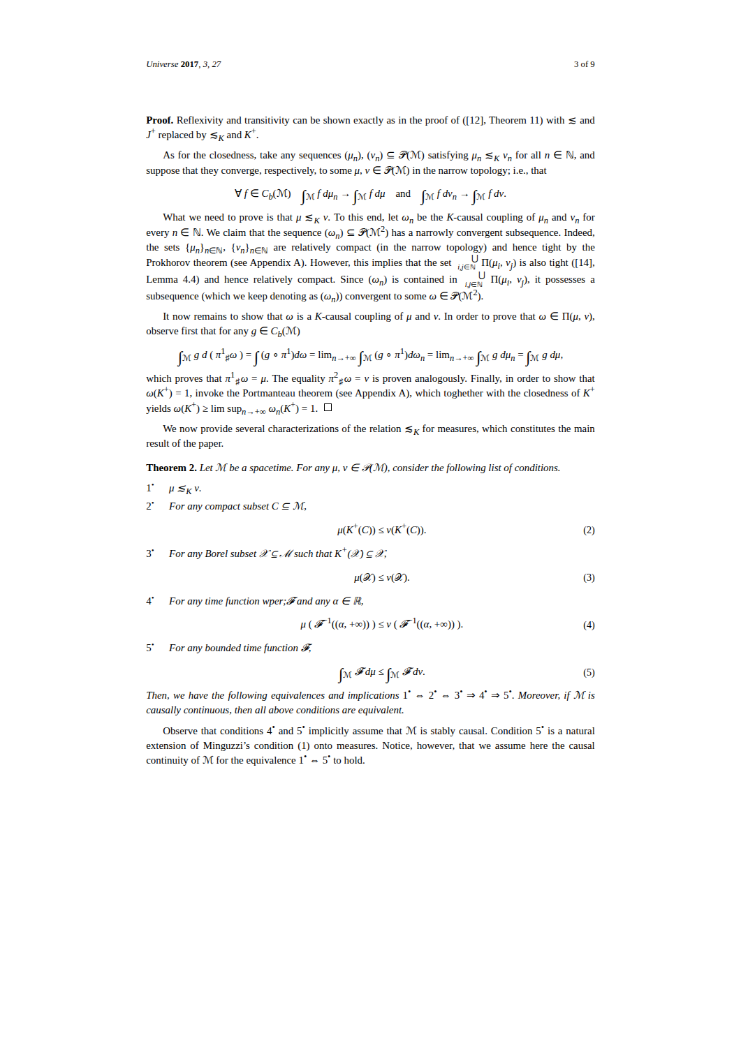Universe 2017, 3, 27
3 of 9
Proof. Reflexivity and transitivity can be shown exactly as in the proof of ([12], Theorem 11) with ≲ and J+ replaced by ≲K and K+.
As for the closedness, take any sequences (μn), (νn) ⊆ 𝒫(ℳ) satisfying μn ≲K νn for all n ∈ ℕ, and suppose that they converge, respectively, to some μ, ν ∈ 𝒫(ℳ) in the narrow topology; i.e., that
∀ f ∈ Cb(ℳ) ∫ℳ f dμn → ∫ℳ f dμ and ∫ℳ f dνn → ∫ℳ f dν.
What we need to prove is that μ ≲K ν. To this end, let ωn be the K-causal coupling of μn and νn for every n ∈ ℕ. We claim that the sequence (ωn) ⊆ 𝒫(ℳ2) has a narrowly convergent subsequence. Indeed, the sets {μn}n∈ℕ, {νn}n∈ℕ are relatively compact (in the narrow topology) and hence tight by the Prokhorov theorem (see Appendix A). However, this implies that the set ⋃
i,j∈ℕ Π(μi, νj) is also tight ([14], Lemma 4.4) and hence relatively compact. Since (ωn) is contained in ⋃
i,j∈ℕ Π(μi, νj), it possesses a subsequence (which we keep denoting as (ωn)) convergent to some ω ∈ 𝒫(ℳ2).
It now remains to show that ω is a K-causal coupling of μ and ν. In order to prove that ω ∈ Π(μ, ν), observe first that for any g ∈ Cb(ℳ)
∫ℳ g d ( π1♯ω ) = ∫ (g ∘ π1)dω = limn→+∞ ∫ℳ (g ∘ π1)dωn = limn→+∞ ∫ℳ g dμn = ∫ℳ g dμ,
which proves that π1♯ω = μ. The equality π2♯ω = ν is proven analogously. Finally, in order to show that ω(K+) = 1, invoke the Portmanteau theorem (see Appendix A), which toghether with the closedness of K+ yields ω(K+) ≥ lim supn→+∞ ωn(K+) = 1.
We now provide several characterizations of the relation ≲K for measures, which constitutes the main result of the paper.
Theorem 2. Let ℳ be a spacetime. For any μ, ν ∈ 𝒫(ℳ), consider the following list of conditions.
1•μ ≲K ν.
2•For any compact subset C ⊆ ℳ,
μ(K+(C)) ≤ ν(K+(C)). (2)
3•For any Borel subset 𝒳 ⊆ ℳ such that K+(𝒳) ⊆ 𝒳,
μ(𝒳) ≤ ν(𝒳). (3)
4•For any time function wper;𝓕 and any α ∈ ℝ,
μ ( 𝓕−1((α, +∞)) ) ≤ ν ( 𝓕−1((α, +∞)) ). (4)
5•For any bounded time function 𝓕,
∫ℳ 𝓕 dμ ≤ ∫ℳ 𝓕 dν. (5)
Then, we have the following equivalences and implications 1• ⇔ 2• ⇔ 3• ⇒ 4• ⇒ 5•. Moreover, if ℳ is causally continuous, then all above conditions are equivalent.
Observe that conditions 4• and 5• implicitly assume that ℳ is stably causal. Condition 5• is a natural extension of Minguzzi’s condition (1) onto measures. Notice, however, that we assume here the causal continuity of ℳ for the equivalence 1• ⇔ 5• to hold.